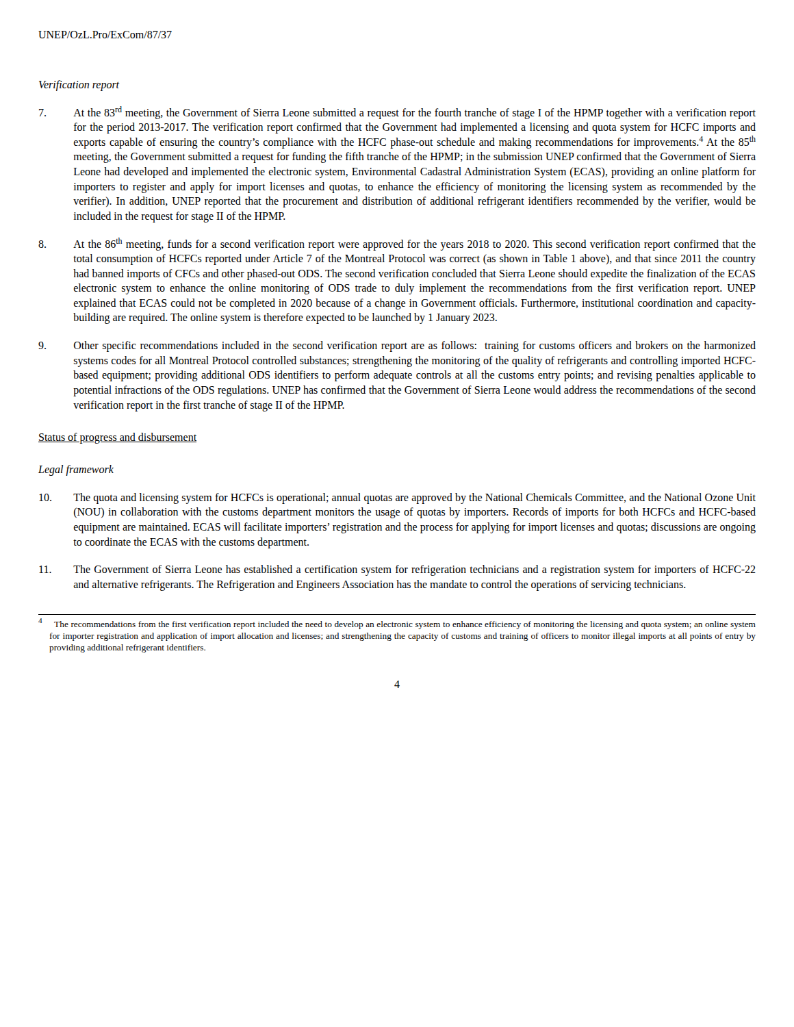UNEP/OzL.Pro/ExCom/87/37
Verification report
7. At the 83rd meeting, the Government of Sierra Leone submitted a request for the fourth tranche of stage I of the HPMP together with a verification report for the period 2013-2017. The verification report confirmed that the Government had implemented a licensing and quota system for HCFC imports and exports capable of ensuring the country’s compliance with the HCFC phase-out schedule and making recommendations for improvements.4 At the 85th meeting, the Government submitted a request for funding the fifth tranche of the HPMP; in the submission UNEP confirmed that the Government of Sierra Leone had developed and implemented the electronic system, Environmental Cadastral Administration System (ECAS), providing an online platform for importers to register and apply for import licenses and quotas, to enhance the efficiency of monitoring the licensing system as recommended by the verifier). In addition, UNEP reported that the procurement and distribution of additional refrigerant identifiers recommended by the verifier, would be included in the request for stage II of the HPMP.
8. At the 86th meeting, funds for a second verification report were approved for the years 2018 to 2020. This second verification report confirmed that the total consumption of HCFCs reported under Article 7 of the Montreal Protocol was correct (as shown in Table 1 above), and that since 2011 the country had banned imports of CFCs and other phased-out ODS. The second verification concluded that Sierra Leone should expedite the finalization of the ECAS electronic system to enhance the online monitoring of ODS trade to duly implement the recommendations from the first verification report. UNEP explained that ECAS could not be completed in 2020 because of a change in Government officials. Furthermore, institutional coordination and capacity-building are required. The online system is therefore expected to be launched by 1 January 2023.
9. Other specific recommendations included in the second verification report are as follows: training for customs officers and brokers on the harmonized systems codes for all Montreal Protocol controlled substances; strengthening the monitoring of the quality of refrigerants and controlling imported HCFC-based equipment; providing additional ODS identifiers to perform adequate controls at all the customs entry points; and revising penalties applicable to potential infractions of the ODS regulations. UNEP has confirmed that the Government of Sierra Leone would address the recommendations of the second verification report in the first tranche of stage II of the HPMP.
Status of progress and disbursement
Legal framework
10. The quota and licensing system for HCFCs is operational; annual quotas are approved by the National Chemicals Committee, and the National Ozone Unit (NOU) in collaboration with the customs department monitors the usage of quotas by importers. Records of imports for both HCFCs and HCFC-based equipment are maintained. ECAS will facilitate importers’ registration and the process for applying for import licenses and quotas; discussions are ongoing to coordinate the ECAS with the customs department.
11. The Government of Sierra Leone has established a certification system for refrigeration technicians and a registration system for importers of HCFC-22 and alternative refrigerants. The Refrigeration and Engineers Association has the mandate to control the operations of servicing technicians.
4 The recommendations from the first verification report included the need to develop an electronic system to enhance efficiency of monitoring the licensing and quota system; an online system for importer registration and application of import allocation and licenses; and strengthening the capacity of customs and training of officers to monitor illegal imports at all points of entry by providing additional refrigerant identifiers.
4